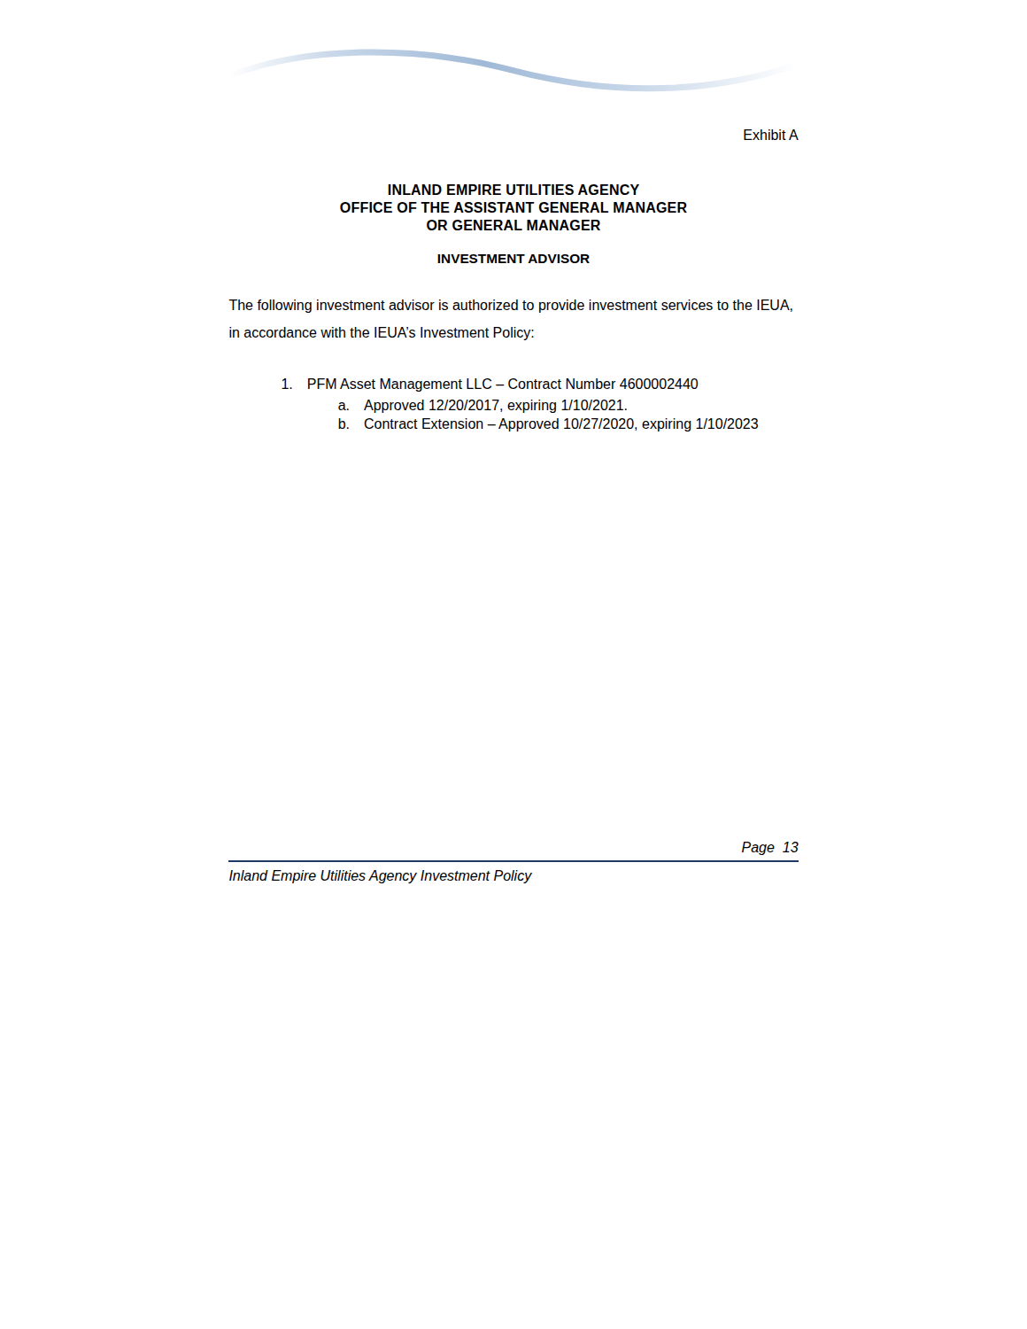Exhibit A
INLAND EMPIRE UTILITIES AGENCY
OFFICE OF THE ASSISTANT GENERAL MANAGER
OR GENERAL MANAGER
INVESTMENT ADVISOR
The following investment advisor is authorized to provide investment services to the IEUA, in accordance with the IEUA’s Investment Policy:
PFM Asset Management LLC – Contract Number 4600002440
Approved 12/20/2017, expiring 1/10/2021.
Contract Extension – Approved 10/27/2020, expiring 1/10/2023
Page 13
Inland Empire Utilities Agency Investment Policy